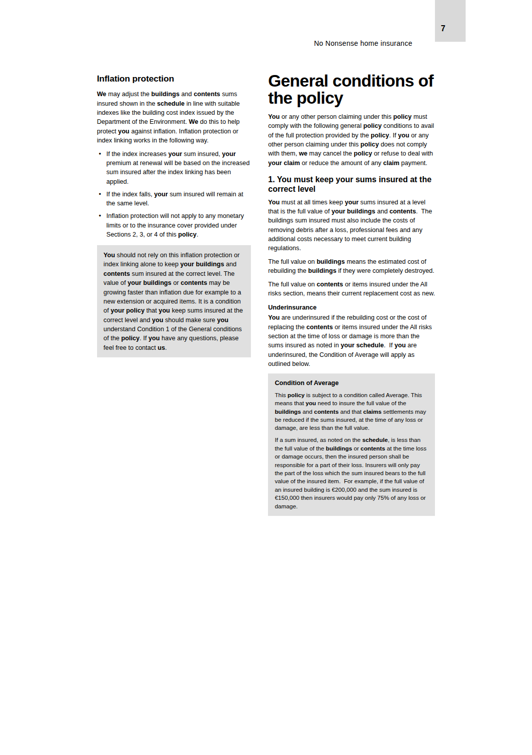No Nonsense home insurance
7
Inflation protection
We may adjust the buildings and contents sums insured shown in the schedule in line with suitable indexes like the building cost index issued by the Department of the Environment. We do this to help protect you against inflation. Inflation protection or index linking works in the following way.
If the index increases your sum insured, your premium at renewal will be based on the increased sum insured after the index linking has been applied.
If the index falls, your sum insured will remain at the same level.
Inflation protection will not apply to any monetary limits or to the insurance cover provided under Sections 2, 3, or 4 of this policy.
You should not rely on this inflation protection or index linking alone to keep your buildings and contents sum insured at the correct level. The value of your buildings or contents may be growing faster than inflation due for example to a new extension or acquired items. It is a condition of your policy that you keep sums insured at the correct level and you should make sure you understand Condition 1 of the General conditions of the policy. If you have any questions, please feel free to contact us.
General conditions of the policy
You or any other person claiming under this policy must comply with the following general policy conditions to avail of the full protection provided by the policy. If you or any other person claiming under this policy does not comply with them, we may cancel the policy or refuse to deal with your claim or reduce the amount of any claim payment.
1. You must keep your sums insured at the correct level
You must at all times keep your sums insured at a level that is the full value of your buildings and contents. The buildings sum insured must also include the costs of removing debris after a loss, professional fees and any additional costs necessary to meet current building regulations.
The full value on buildings means the estimated cost of rebuilding the buildings if they were completely destroyed.
The full value on contents or items insured under the All risks section, means their current replacement cost as new.
Underinsurance
You are underinsured if the rebuilding cost or the cost of replacing the contents or items insured under the All risks section at the time of loss or damage is more than the sums insured as noted in your schedule. If you are underinsured, the Condition of Average will apply as outlined below.
Condition of Average
This policy is subject to a condition called Average. This means that you need to insure the full value of the buildings and contents and that claims settlements may be reduced if the sums insured, at the time of any loss or damage, are less than the full value.
If a sum insured, as noted on the schedule, is less than the full value of the buildings or contents at the time loss or damage occurs, then the insured person shall be responsible for a part of their loss. Insurers will only pay the part of the loss which the sum insured bears to the full value of the insured item. For example, if the full value of an insured building is €200,000 and the sum insured is €150,000 then insurers would pay only 75% of any loss or damage.